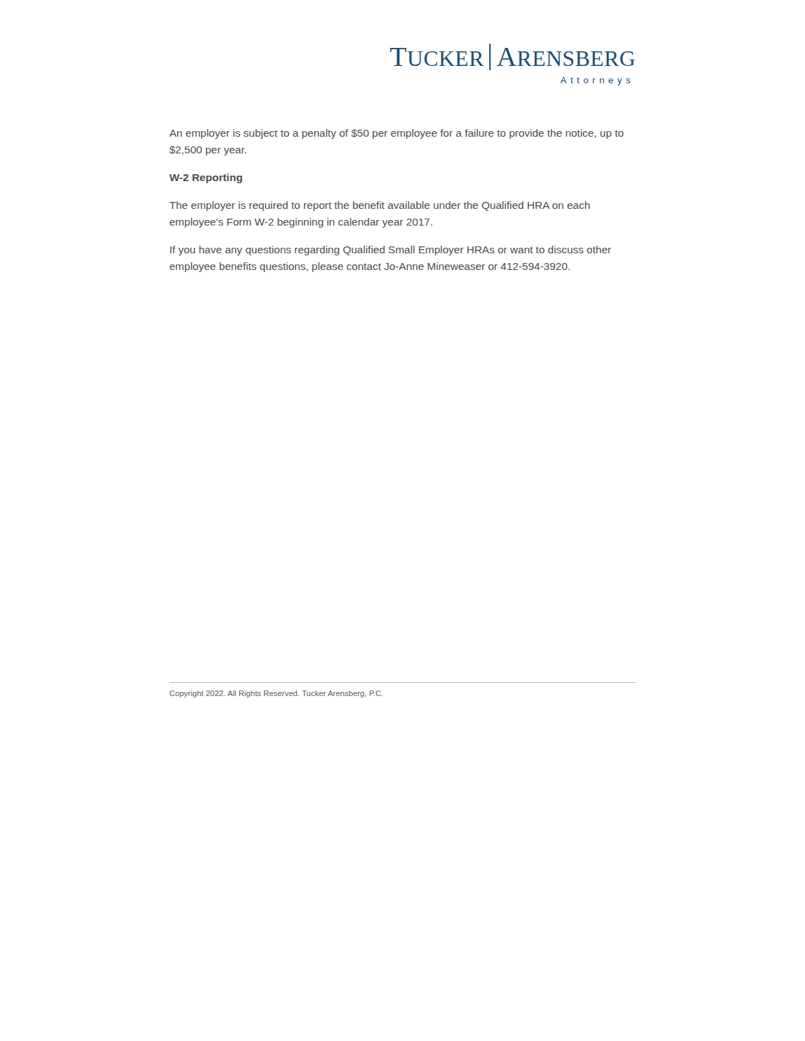TUCKER ARENSBERG
Attorneys
An employer is subject to a penalty of $50 per employee for a failure to provide the notice, up to $2,500 per year.
W-2 Reporting
The employer is required to report the benefit available under the Qualified HRA on each employee's Form W-2 beginning in calendar year 2017.
If you have any questions regarding Qualified Small Employer HRAs or want to discuss other employee benefits questions, please contact Jo-Anne Mineweaser or 412-594-3920.
Copyright 2022. All Rights Reserved. Tucker Arensberg, P.C.